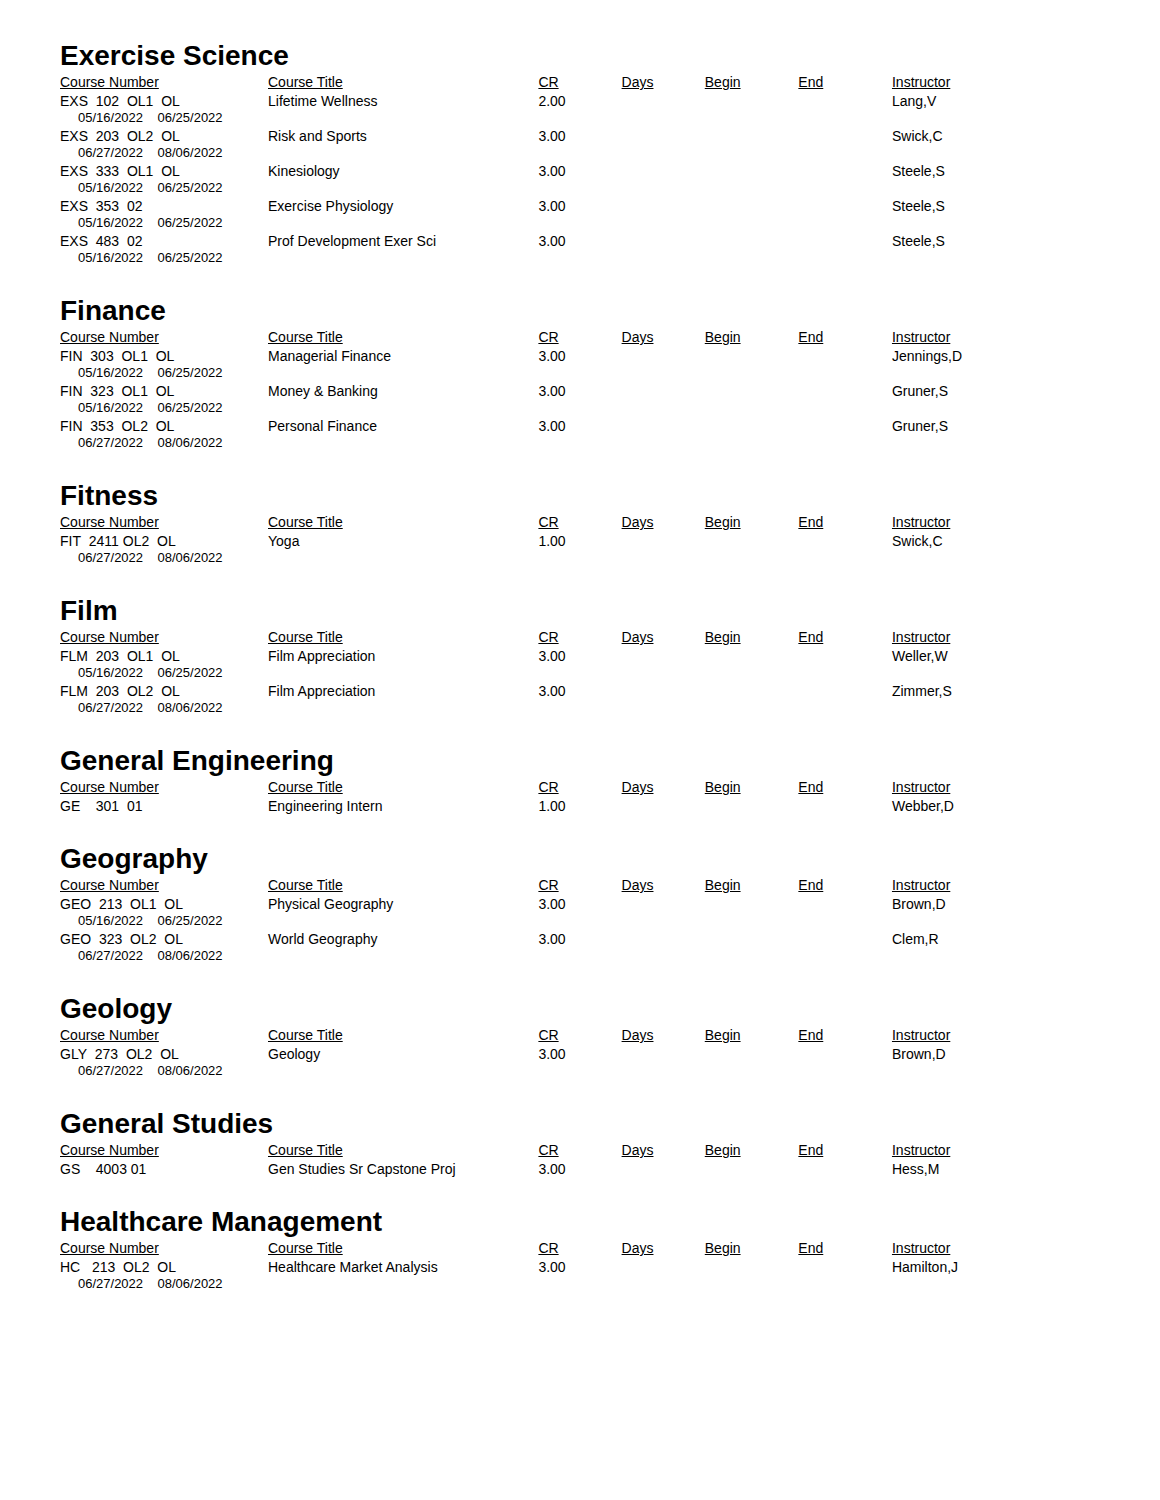Exercise Science
| Course Number | Course Title | CR | Days | Begin | End | Instructor |
| --- | --- | --- | --- | --- | --- | --- |
| EXS 102 OL1 OL | Lifetime Wellness | 2.00 | | | | Lang,V |
| 05/16/2022 06/25/2022 |
| EXS 203 OL2 OL | Risk and Sports | 3.00 | | | | Swick,C |
| 06/27/2022 08/06/2022 |
| EXS 333 OL1 OL | Kinesiology | 3.00 | | | | Steele,S |
| 05/16/2022 06/25/2022 |
| EXS 353 02 | Exercise Physiology | 3.00 | | | | Steele,S |
| 05/16/2022 06/25/2022 |
| EXS 483 02 | Prof Development Exer Sci | 3.00 | | | | Steele,S |
| 05/16/2022 06/25/2022 |
Finance
| Course Number | Course Title | CR | Days | Begin | End | Instructor |
| --- | --- | --- | --- | --- | --- | --- |
| FIN 303 OL1 OL | Managerial Finance | 3.00 | | | | Jennings,D |
| 05/16/2022 06/25/2022 |
| FIN 323 OL1 OL | Money & Banking | 3.00 | | | | Gruner,S |
| 05/16/2022 06/25/2022 |
| FIN 353 OL2 OL | Personal Finance | 3.00 | | | | Gruner,S |
| 06/27/2022 08/06/2022 |
Fitness
| Course Number | Course Title | CR | Days | Begin | End | Instructor |
| --- | --- | --- | --- | --- | --- | --- |
| FIT 2411 OL2 OL | Yoga | 1.00 | | | | Swick,C |
| 06/27/2022 08/06/2022 |
Film
| Course Number | Course Title | CR | Days | Begin | End | Instructor |
| --- | --- | --- | --- | --- | --- | --- |
| FLM 203 OL1 OL | Film Appreciation | 3.00 | | | | Weller,W |
| 05/16/2022 06/25/2022 |
| FLM 203 OL2 OL | Film Appreciation | 3.00 | | | | Zimmer,S |
| 06/27/2022 08/06/2022 |
General Engineering
| Course Number | Course Title | CR | Days | Begin | End | Instructor |
| --- | --- | --- | --- | --- | --- | --- |
| GE 301 01 | Engineering Intern | 1.00 | | | | Webber,D |
Geography
| Course Number | Course Title | CR | Days | Begin | End | Instructor |
| --- | --- | --- | --- | --- | --- | --- |
| GEO 213 OL1 OL | Physical Geography | 3.00 | | | | Brown,D |
| 05/16/2022 06/25/2022 |
| GEO 323 OL2 OL | World Geography | 3.00 | | | | Clem,R |
| 06/27/2022 08/06/2022 |
Geology
| Course Number | Course Title | CR | Days | Begin | End | Instructor |
| --- | --- | --- | --- | --- | --- | --- |
| GLY 273 OL2 OL | Geology | 3.00 | | | | Brown,D |
| 06/27/2022 08/06/2022 |
General Studies
| Course Number | Course Title | CR | Days | Begin | End | Instructor |
| --- | --- | --- | --- | --- | --- | --- |
| GS 4003 01 | Gen Studies Sr Capstone Proj | 3.00 | | | | Hess,M |
Healthcare Management
| Course Number | Course Title | CR | Days | Begin | End | Instructor |
| --- | --- | --- | --- | --- | --- | --- |
| HC 213 OL2 OL | Healthcare Market Analysis | 3.00 | | | | Hamilton,J |
| 06/27/2022 08/06/2022 |